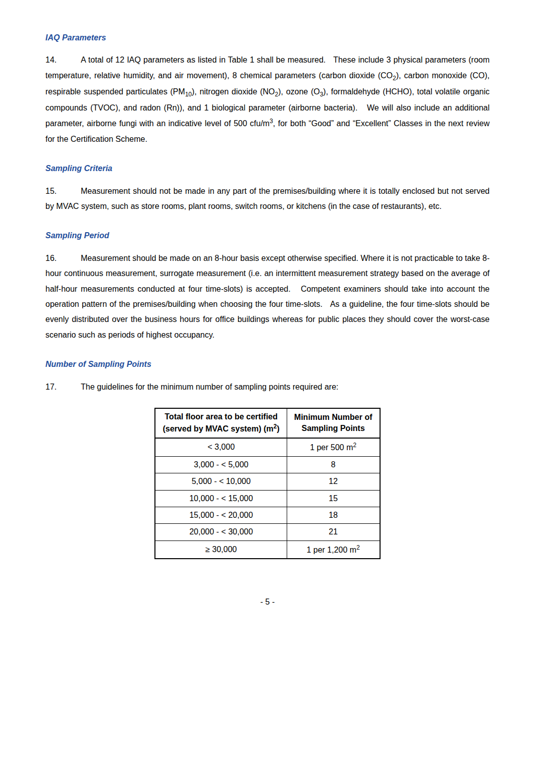IAQ Parameters
14. A total of 12 IAQ parameters as listed in Table 1 shall be measured. These include 3 physical parameters (room temperature, relative humidity, and air movement), 8 chemical parameters (carbon dioxide (CO2), carbon monoxide (CO), respirable suspended particulates (PM10), nitrogen dioxide (NO2), ozone (O3), formaldehyde (HCHO), total volatile organic compounds (TVOC), and radon (Rn)), and 1 biological parameter (airborne bacteria). We will also include an additional parameter, airborne fungi with an indicative level of 500 cfu/m3, for both “Good” and “Excellent” Classes in the next review for the Certification Scheme.
Sampling Criteria
15. Measurement should not be made in any part of the premises/building where it is totally enclosed but not served by MVAC system, such as store rooms, plant rooms, switch rooms, or kitchens (in the case of restaurants), etc.
Sampling Period
16. Measurement should be made on an 8-hour basis except otherwise specified. Where it is not practicable to take 8-hour continuous measurement, surrogate measurement (i.e. an intermittent measurement strategy based on the average of half-hour measurements conducted at four time-slots) is accepted. Competent examiners should take into account the operation pattern of the premises/building when choosing the four time-slots. As a guideline, the four time-slots should be evenly distributed over the business hours for office buildings whereas for public places they should cover the worst-case scenario such as periods of highest occupancy.
Number of Sampling Points
17. The guidelines for the minimum number of sampling points required are:
| Total floor area to be certified (served by MVAC system) (m 2 ) | Minimum Number of Sampling Points |
| --- | --- |
| < 3,000 | 1 per 500 m 2 |
| 3,000 - < 5,000 | 8 |
| 5,000 - < 10,000 | 12 |
| 10,000 - < 15,000 | 15 |
| 15,000 - < 20,000 | 18 |
| 20,000 - < 30,000 | 21 |
| ≥ 30,000 | 1 per 1,200 m 2 |
- 5 -